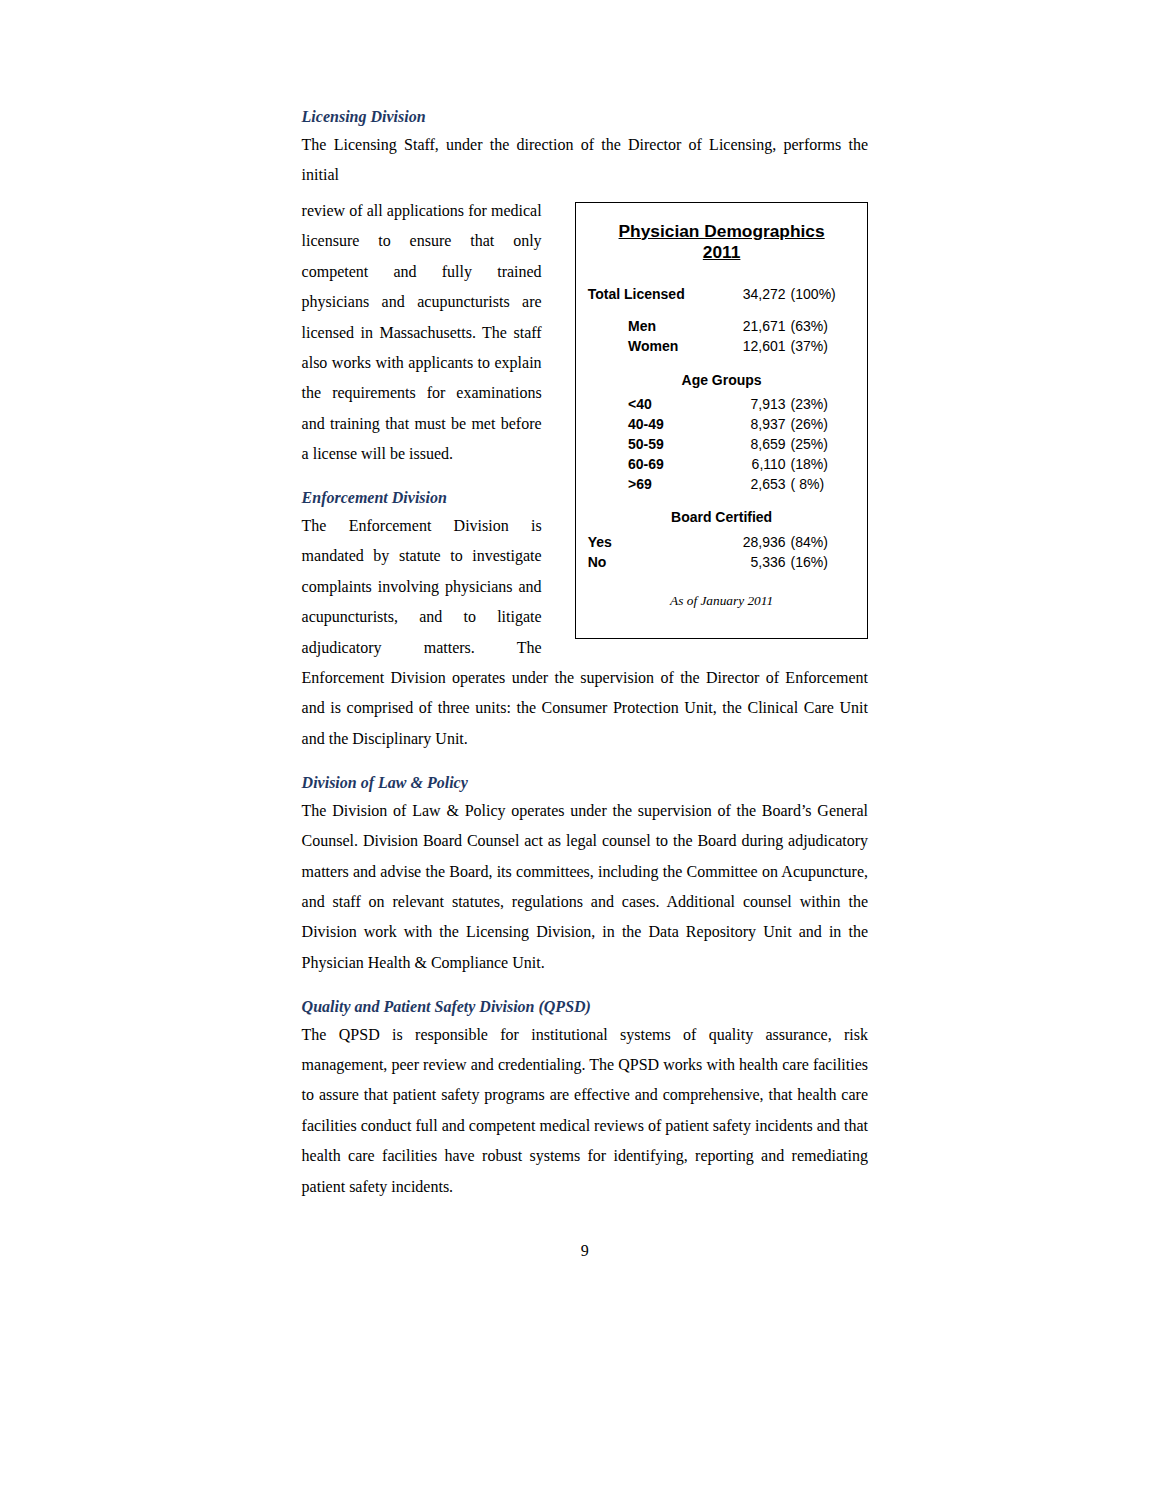Licensing Division
The Licensing Staff, under the direction of the Director of Licensing, performs the initial
Physician Demographics
2011
| Total Licensed | 34,272 | (100%) |
| Men | 21,671 | (63%) |
| Women | 12,601 | (37%) |
| Age Groups |
| <40 | 7,913 | (23%) |
| 40-49 | 8,937 | (26%) |
| 50-59 | 8,659 | (25%) |
| 60-69 | 6,110 | (18%) |
| >69 | 2,653 | ( 8%) |
| Board Certified |
| Yes | 28,936 | (84%) |
| No | 5,336 | (16%) |
As of January 2011
review of all applications for medical licensure to ensure that only competent and fully trained physicians and acupuncturists are licensed in Massachusetts. The staff also works with applicants to explain the requirements for examinations and training that must be met before a license will be issued.
Enforcement Division
The Enforcement Division is mandated by statute to investigate complaints involving physicians and acupuncturists, and to litigate adjudicatory matters. The Enforcement Division operates under the supervision of the Director of Enforcement and is comprised of three units: the Consumer Protection Unit, the Clinical Care Unit and the Disciplinary Unit.
Division of Law & Policy
The Division of Law & Policy operates under the supervision of the Board’s General Counsel. Division Board Counsel act as legal counsel to the Board during adjudicatory matters and advise the Board, its committees, including the Committee on Acupuncture, and staff on relevant statutes, regulations and cases. Additional counsel within the Division work with the Licensing Division, in the Data Repository Unit and in the Physician Health & Compliance Unit.
Quality and Patient Safety Division (QPSD)
The QPSD is responsible for institutional systems of quality assurance, risk management, peer review and credentialing. The QPSD works with health care facilities to assure that patient safety programs are effective and comprehensive, that health care facilities conduct full and competent medical reviews of patient safety incidents and that health care facilities have robust systems for identifying, reporting and remediating patient safety incidents.
9